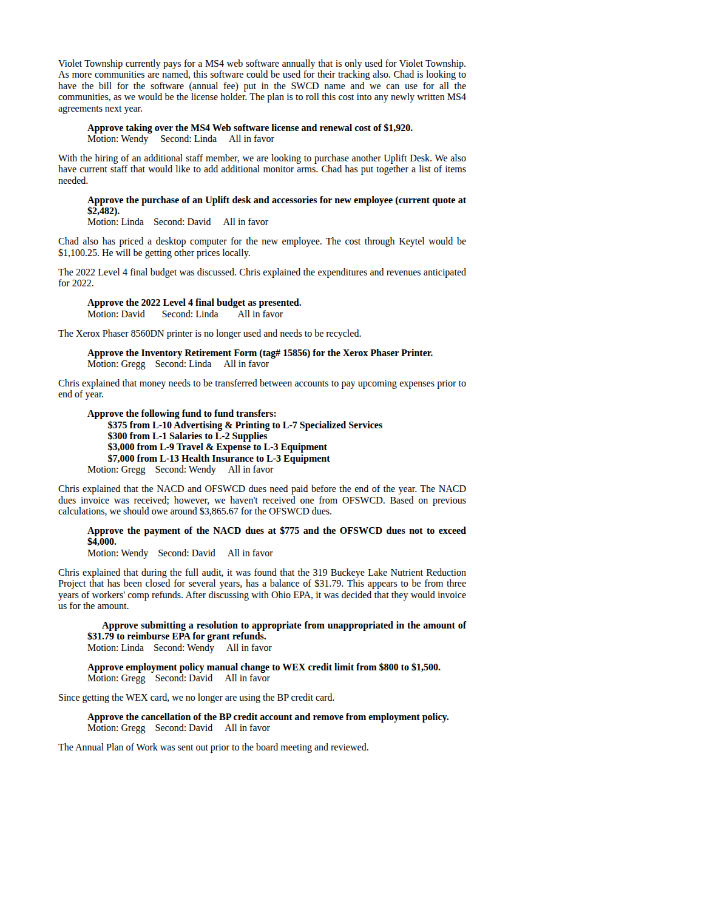Violet Township currently pays for a MS4 web software annually that is only used for Violet Township. As more communities are named, this software could be used for their tracking also. Chad is looking to have the bill for the software (annual fee) put in the SWCD name and we can use for all the communities, as we would be the license holder. The plan is to roll this cost into any newly written MS4 agreements next year.
Approve taking over the MS4 Web software license and renewal cost of $1,920.
Motion: Wendy Second: Linda All in favor
With the hiring of an additional staff member, we are looking to purchase another Uplift Desk. We also have current staff that would like to add additional monitor arms. Chad has put together a list of items needed.
Approve the purchase of an Uplift desk and accessories for new employee (current quote at $2,482).
Motion: Linda Second: David All in favor
Chad also has priced a desktop computer for the new employee. The cost through Keytel would be $1,100.25. He will be getting other prices locally.
The 2022 Level 4 final budget was discussed. Chris explained the expenditures and revenues anticipated for 2022.
Approve the 2022 Level 4 final budget as presented.
Motion: David Second: Linda All in favor
The Xerox Phaser 8560DN printer is no longer used and needs to be recycled.
Approve the Inventory Retirement Form (tag# 15856) for the Xerox Phaser Printer.
Motion: Gregg Second: Linda All in favor
Chris explained that money needs to be transferred between accounts to pay upcoming expenses prior to end of year.
Approve the following fund to fund transfers:
$375 from L-10 Advertising & Printing to L-7 Specialized Services
$300 from L-1 Salaries to L-2 Supplies
$3,000 from L-9 Travel & Expense to L-3 Equipment
$7,000 from L-13 Health Insurance to L-3 Equipment
Motion: Gregg Second: Wendy All in favor
Chris explained that the NACD and OFSWCD dues need paid before the end of the year. The NACD dues invoice was received; however, we haven't received one from OFSWCD. Based on previous calculations, we should owe around $3,865.67 for the OFSWCD dues.
Approve the payment of the NACD dues at $775 and the OFSWCD dues not to exceed $4,000.
Motion: Wendy Second: David All in favor
Chris explained that during the full audit, it was found that the 319 Buckeye Lake Nutrient Reduction Project that has been closed for several years, has a balance of $31.79. This appears to be from three years of workers' comp refunds. After discussing with Ohio EPA, it was decided that they would invoice us for the amount.
Approve submitting a resolution to appropriate from unappropriated in the amount of $31.79 to reimburse EPA for grant refunds.
Motion: Linda Second: Wendy All in favor
Approve employment policy manual change to WEX credit limit from $800 to $1,500.
Motion: Gregg Second: David All in favor
Since getting the WEX card, we no longer are using the BP credit card.
Approve the cancellation of the BP credit account and remove from employment policy.
Motion: Gregg Second: David All in favor
The Annual Plan of Work was sent out prior to the board meeting and reviewed.